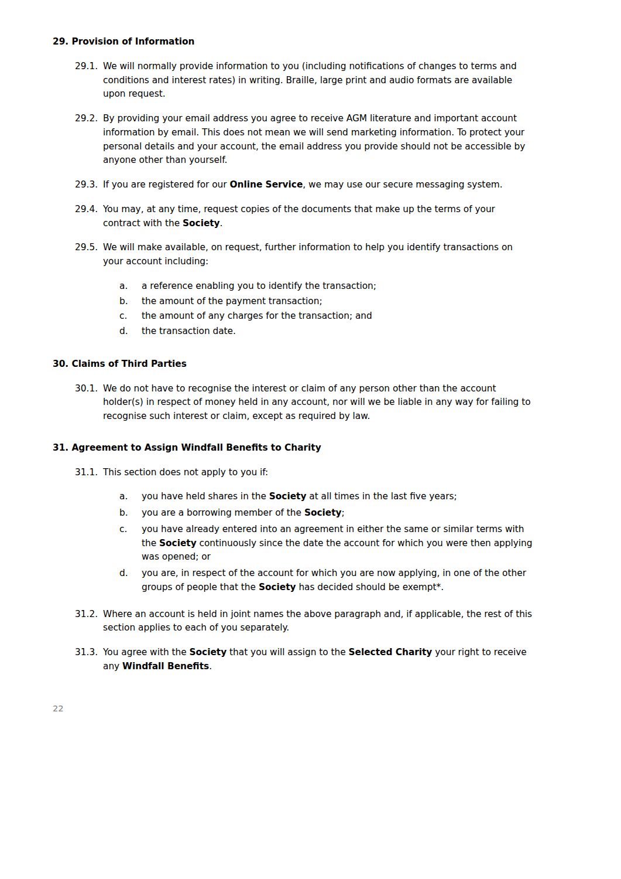29. Provision of Information
29.1. We will normally provide information to you (including notifications of changes to terms and conditions and interest rates) in writing. Braille, large print and audio formats are available upon request.
29.2. By providing your email address you agree to receive AGM literature and important account information by email. This does not mean we will send marketing information. To protect your personal details and your account, the email address you provide should not be accessible by anyone other than yourself.
29.3. If you are registered for our Online Service, we may use our secure messaging system.
29.4. You may, at any time, request copies of the documents that make up the terms of your contract with the Society.
29.5. We will make available, on request, further information to help you identify transactions on your account including:
a. a reference enabling you to identify the transaction;
b. the amount of the payment transaction;
c. the amount of any charges for the transaction; and
d. the transaction date.
30. Claims of Third Parties
30.1. We do not have to recognise the interest or claim of any person other than the account holder(s) in respect of money held in any account, nor will we be liable in any way for failing to recognise such interest or claim, except as required by law.
31. Agreement to Assign Windfall Benefits to Charity
31.1. This section does not apply to you if:
a. you have held shares in the Society at all times in the last five years;
b. you are a borrowing member of the Society;
c. you have already entered into an agreement in either the same or similar terms with the Society continuously since the date the account for which you were then applying was opened; or
d. you are, in respect of the account for which you are now applying, in one of the other groups of people that the Society has decided should be exempt*.
31.2. Where an account is held in joint names the above paragraph and, if applicable, the rest of this section applies to each of you separately.
31.3. You agree with the Society that you will assign to the Selected Charity your right to receive any Windfall Benefits.
22